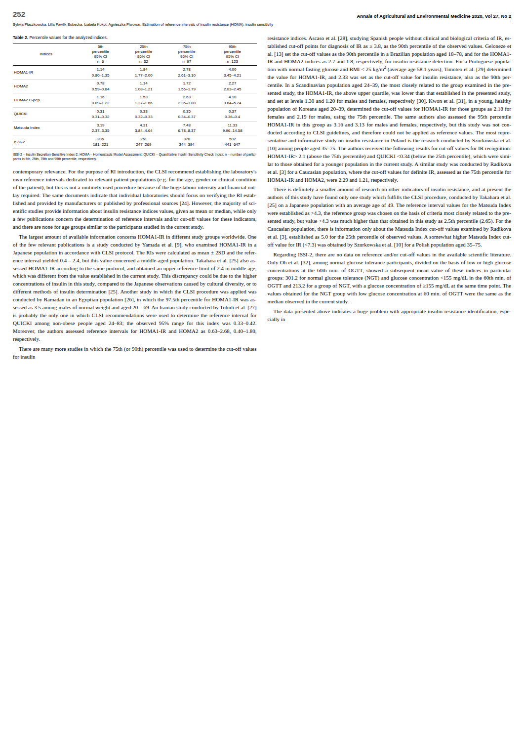252
Annals of Agricultural and Environmental Medicine 2020, Vol 27, No 2
Sylwia Płaczkowska, Lilla Pawlik-Sobecka, Izabela Kokot, Agnieszka Piwowar. Estimation of reference intervals of insulin resistance (HOMA), insulin sensitivity
Table 2. Percentile values for the analyzed indices.
| Indices | 5th percentile 95% CI n=6 | 25th percentile 95% CI n=32 | 75th percentile 95% CI n=97 | 95th percentile 95% CI n=123 |
| --- | --- | --- | --- | --- |
| HOMA1-IR | 1.14 0.80–1.35 | 1.84 1.77–2.00 | 2.78 2.61–3.10 | 4.00 3.45–4.21 |
| HOMA2 | 0.78 0.59–0.84 | 1.14 1.08–1.21 | 1.72 1.56–1.79 | 2.27 2.03–2.45 |
| HOMA2 C-pep. | 1.16 0.89–1.22 | 1.53 1.37–1.66 | 2.63 2.35–3.08 | 4.10 3.64–5.24 |
| QUICKI | 0.31 0.31–0.32 | 0.33 0.32–0.33 | 0.35 0.34–0.37 | 0.37 0.36–0.4 |
| Matsuda Index | 3.19 2.37–3.35 | 4.31 3.84–4.64 | 7.48 6.78–8.37 | 11.33 9.96–14.58 |
| ISSI-2 | 206 181–221 | 261 247–269 | 370 344–394 | 502 441–647 |
ISSI-2 – Insulin Secretion-Sensitive Index-2; HOMA – Homeostasis Model Assessment; QUICKI – Quantitative Insulin Sensitivity Check Index; n – number of participants in 5th, 25th, 75th and 95th percentile, respectively.
contemporary relevance. For the purpose of RI introduction, the CLSI recommend establishing the laboratory's own reference intervals dedicated to relevant patient populations (e.g. for the age, gender or clinical condition of the patient), but this is not a routinely used procedure because of the huge labour intensity and financial outlay required. The same documents indicate that individual laboratories should focus on verifying the RI established and provided by manufacturers or published by professional sources [24]. However, the majority of scientific studies provide information about insulin resistance indices values, given as mean or median, while only a few publications concern the determination of reference intervals and/or cut-off values for these indicators, and there are none for age groups similar to the participants studied in the current study.
The largest amount of available information concerns HOMA1-IR in different study groups worldwide. One of the few relevant publications is a study conducted by Yamada et al. [9], who examined HOMA1-IR in a Japanese population in accordance with CLSI protocol. The RIs were calculated as mean ± 2SD and the reference interval yielded 0.4 – 2.4, but this value concerned a middle-aged population. Takahara et al. [25] also assessed HOMA1-IR according to the same protocol, and obtained an upper reference limit of 2.4 in middle age, which was different from the value established in the current study. This discrepancy could be due to the higher concentrations of insulin in this study, compared to the Japanese observations caused by cultural diversity, or to different methods of insulin determination [25]. Another study in which the CLSI procedure was applied was conducted by Ramadan in an Egyptian population [26], in which the 97.5th percentile for HOMA1-IR was assessed as 3.5 among males of normal weight and aged 20 – 69. An Iranian study conducted by Tohidi et al. [27] is probably the only one in which CLSI recommendations were used to determine the reference interval for QUICKI among non-obese people aged 24–83; the observed 95% range for this index was 0.33–0.42. Moreover, the authors assessed reference intervals for HOMA1-IR and HOMA2 as 0.63–2.68, 0.40–1.80, respectively.
There are many more studies in which the 75th (or 90th) percentile was used to determine the cut-off values for insulin
resistance indices. Ascaso et al. [28], studying Spanish people without clinical and biological criteria of IR, established cut-off points for diagnosis of IR as ≥ 3.8, as the 90th percentile of the observed values. Geloneze et al. [13] set the cut-off values as the 90th percentile in a Brazilian population aged 18–78, and for the HOMA1-IR and HOMA2 indices as 2.7 and 1.8, respectively, for insulin resistance detection. For a Portuguese population with normal fasting glucose and BMI < 25 kg/m2 (average age 58.1 years), Timoteo et al. [29] determined the value for HOMA1-IR, and 2.33 was set as the cut-off value for insulin resistance, also as the 90th percentile. In a Scandinavian population aged 24–39, the most closely related to the group examined in the presented study, the HOMA1-IR, the above upper quartile, was lower than that established in the presented study, and set at levels 1.30 and 1.20 for males and females, respectively [30]. Kwon et al. [31], in a young, healthy population of Koreans aged 20–39, determined the cut-off values for HOMA1-IR for those groups as 2.18 for females and 2.19 for males, using the 75th percentile. The same authors also assessed the 95th percentile HOMA1-IR in this group as 3.16 and 3.13 for males and females, respectively, but this study was not conducted according to CLSI guidelines, and therefore could not be applied as reference values. The most representative and informative study on insulin resistance in Poland is the research conducted by Szurkowska et al. [10] among people aged 35–75. The authors received the following results for cut-off values for IR recognition: HOMA1-IR> 2.1 (above the 75th percentile) and QUICKI <0.34 (below the 25th percentile), which were similar to those obtained for a younger population in the current study. A similar study was conducted by Radikova et al. [3] for a Caucasian population, where the cut-off values for definite IR, assessed as the 75th percentile for HOMA1-IR and HOMA2, were 2.29 and 1.21, respectively.
There is definitely a smaller amount of research on other indicators of insulin resistance, and at present the authors of this study have found only one study which fulfills the CLSI procedure, conducted by Takahara et al. [25] on a Japanese population with an average age of 49. The reference interval values for the Matsuda Index were established as >4.3, the reference group was chosen on the basis of criteria most closely related to the presented study, but value >4.3 was much higher than that obtained in this study as 2.5th percentile (2.65). For the Caucasian population, there is information only about the Matsuda Index cut-off values examined by Radikova et al. [3], established as 5.0 for the 25th percentile of observed values. A somewhat higher Matsuda Index cut-off value for IR (<7.3) was obtained by Szurkowska et al. [10] for a Polish population aged 35–75.
Regarding ISSI-2, there are no data on reference and/or cut-off values in the available scientific literature. Only Oh et al. [32], among normal glucose tolerance participants, divided on the basis of low or high glucose concentrations at the 60th min. of OGTT, showed a subsequent mean value of these indices in particular groups: 301.2 for normal glucose tolerance (NGT) and glucose concentration <155 mg/dL in the 60th min. of OGTT and 213.2 for a group of NGT, with a glucose concentration of ≥155 mg/dL at the same time point. The values obtained for the NGT group with low glucose concentration at 60 min. of OGTT were the same as the median observed in the current study.
The data presented above indicates a huge problem with appropriate insulin resistance identification, especially in